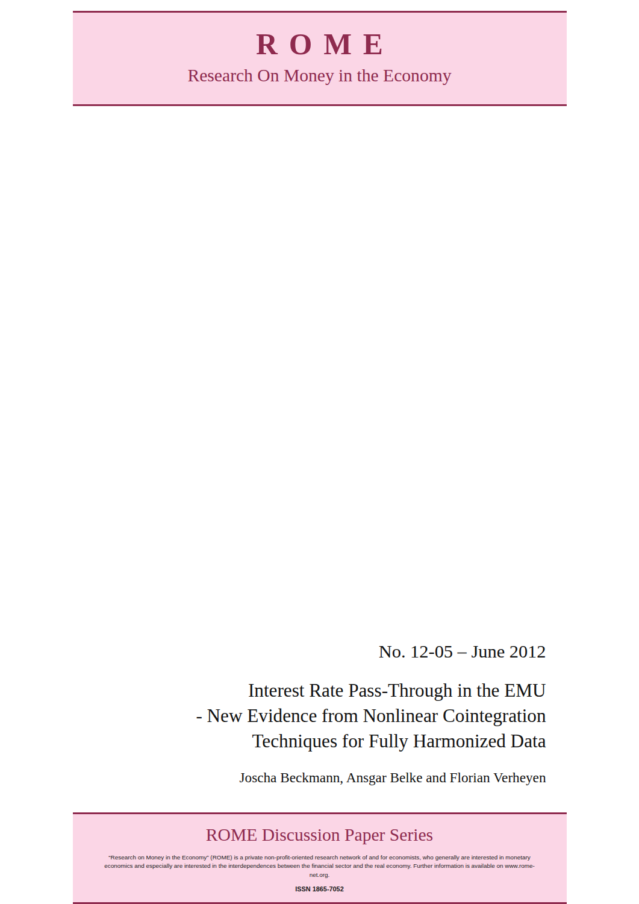ROME
Research On Money in the Economy
No. 12-05 – June 2012
Interest Rate Pass-Through in the EMU
- New Evidence from Nonlinear Cointegration
Techniques for Fully Harmonized Data
Joscha Beckmann, Ansgar Belke and Florian Verheyen
ROME Discussion Paper Series
“Research on Money in the Economy” (ROME) is a private non-profit-oriented research network of and for economists, who generally are interested in monetary economics and especially are interested in the interdependences between the financial sector and the real economy. Further information is available on www.rome-net.org.
ISSN 1865-7052